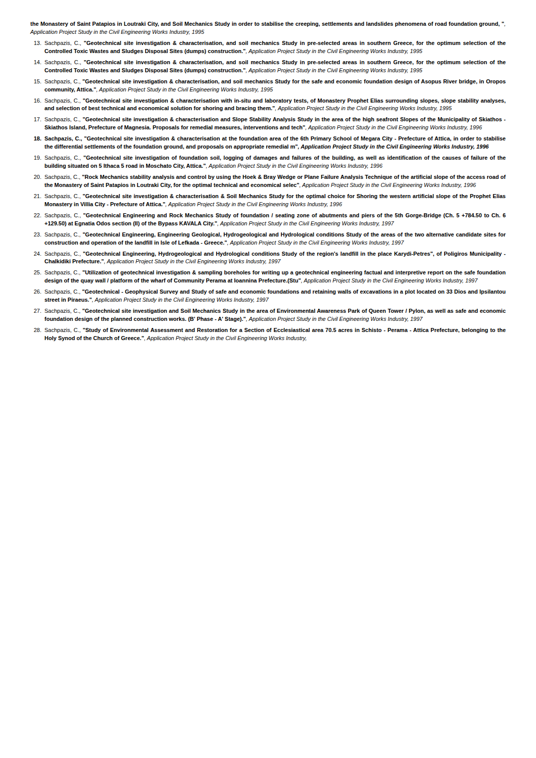the Monastery of Saint Patapios in Loutraki City, and Soil Mechanics Study in order to stabilise the creeping, settlements and landslides phenomena of road foundation ground, ", Application Project Study in the Civil Engineering Works Industry, 1995
Sachpazis, C., "Geotechnical site investigation & characterisation, and soil mechanics Study in pre-selected areas in southern Greece, for the optimum selection of the Controlled Toxic Wastes and Sludges Disposal Sites (dumps) construction.", Application Project Study in the Civil Engineering Works Industry, 1995
Sachpazis, C., "Geotechnical site investigation & characterisation, and soil mechanics Study in pre-selected areas in southern Greece, for the optimum selection of the Controlled Toxic Wastes and Sludges Disposal Sites (dumps) construction.", Application Project Study in the Civil Engineering Works Industry, 1995
Sachpazis, C., "Geotechnical site investigation & characterisation, and soil mechanics Study for the safe and economic foundation design of Asopus River bridge, in Oropos community, Attica.", Application Project Study in the Civil Engineering Works Industry, 1995
Sachpazis, C., "Geotechnical site investigation & characterisation with in-situ and laboratory tests, of Monastery Prophet Elias surrounding slopes, slope stability analyses, and selection of best technical and economical solution for shoring and bracing them.", Application Project Study in the Civil Engineering Works Industry, 1995
Sachpazis, C., "Geotechnical site investigation & characterisation and Slope Stability Analysis Study in the area of the high seafront Slopes of the Municipality of Skiathos -Skiathos Island, Prefecture of Magnesia. Proposals for remedial measures, interventions and tech", Application Project Study in the Civil Engineering Works Industry, 1996
Sachpazis, C., "Geotechnical site investigation & characterisation at the foundation area of the 6th Primary School of Megara City - Prefecture of Attica, in order to stabilise the differential settlements of the foundation ground, and proposals on appropriate remedial m", Application Project Study in the Civil Engineering Works Industry, 1996
Sachpazis, C., "Geotechnical site investigation of foundation soil, logging of damages and failures of the building, as well as identification of the causes of failure of the building situated on 5 Ithaca 5 road in Moschato City, Attica.", Application Project Study in the Civil Engineering Works Industry, 1996
Sachpazis, C., "Rock Mechanics stability analysis and control by using the Hoek & Bray Wedge or Plane Failure Analysis Technique of the artificial slope of the access road of the Monastery of Saint Patapios in Loutraki City, for the optimal technical and economical selec", Application Project Study in the Civil Engineering Works Industry, 1996
Sachpazis, C., "Geotechnical site investigation & characterisation & Soil Mechanics Study for the optimal choice for Shoring the western artificial slope of the Prophet Elias Monastery in Villia City - Prefecture of Attica.", Application Project Study in the Civil Engineering Works Industry, 1996
Sachpazis, C., "Geotechnical Engineering and Rock Mechanics Study of foundation / seating zone of abutments and piers of the 5th Gorge-Bridge (Ch. 5 +784.50 to Ch. 6 +129.50) at Egnatia Odos section (II) of the Bypass KAVALA City.", Application Project Study in the Civil Engineering Works Industry, 1997
Sachpazis, C., "Geotechnical Engineering, Engineering Geological, Hydrogeological and Hydrological conditions Study of the areas of the two alternative candidate sites for construction and operation of the landfill in Isle of Lefkada - Greece.", Application Project Study in the Civil Engineering Works Industry, 1997
Sachpazis, C., "Geotechnical Engineering, Hydrogeological and Hydrological conditions Study of the region's landfill in the place Karydi-Petres", of Poligiros Municipality - Chalkidiki Prefecture.", Application Project Study in the Civil Engineering Works Industry, 1997
Sachpazis, C., "Utilization of geotechnical investigation & sampling boreholes for writing up a geotechnical engineering factual and interpretive report on the safe foundation design of the quay wall / platform of the wharf of Community Perama at Ioannina Prefecture.(Stu", Application Project Study in the Civil Engineering Works Industry, 1997
Sachpazis, C., "Geotechnical - Geophysical Survey and Study of safe and economic foundations and retaining walls of excavations in a plot located on 33 Dios and Ipsilantou street in Piraeus.", Application Project Study in the Civil Engineering Works Industry, 1997
Sachpazis, C., "Geotechnical site investigation and Soil Mechanics Study in the area of Environmental Awareness Park of Queen Tower / Pylon, as well as safe and economic foundation design of the planned construction works. (B' Phase - A' Stage).", Application Project Study in the Civil Engineering Works Industry, 1997
Sachpazis, C., "Study of Environmental Assessment and Restoration for a Section of Ecclesiastical area 70.5 acres in Schisto - Perama - Attica Prefecture, belonging to the Holy Synod of the Church of Greece.", Application Project Study in the Civil Engineering Works Industry,